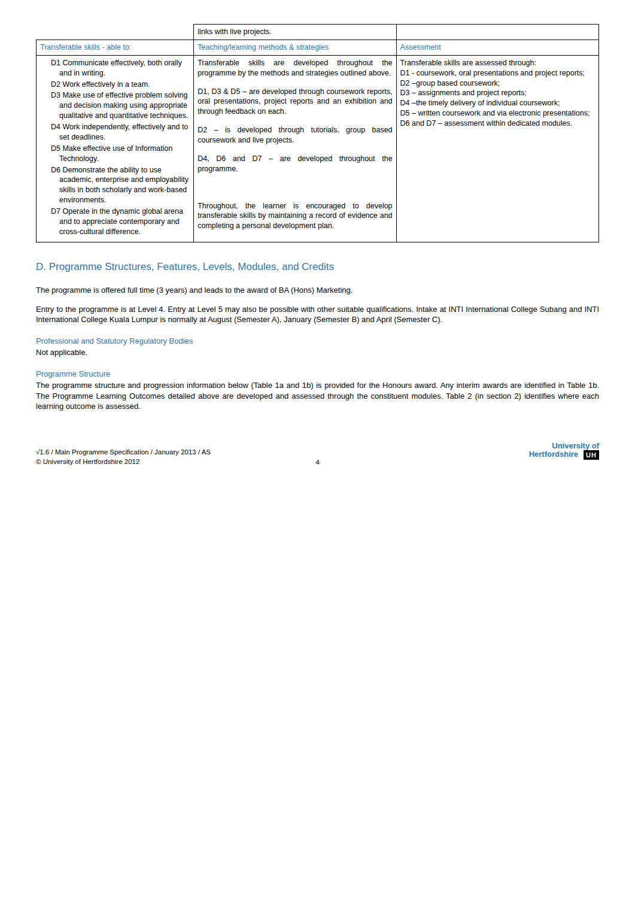| | links with live projects. | |
| Transferable skills - able to: | Teaching/learning methods & strategies | Assessment |
| D1 Communicate effectively, both orally and in writing. D2 Work effectively in a team. D3 Make use of effective problem solving and decision making using appropriate qualitative and quantitative techniques. D4 Work independently, effectively and to set deadlines. D5 Make effective use of Information Technology. D6 Demonstrate the ability to use academic, enterprise and employability skills in both scholarly and work-based environments. D7 Operate in the dynamic global arena and to appreciate contemporary and cross-cultural difference. | Transferable skills are developed throughout the programme by the methods and strategies outlined above. D1, D3 & D5 – are developed through coursework reports, oral presentations, project reports and an exhibition and through feedback on each. D2 – is developed through tutorials, group based coursework and live projects. D4, D6 and D7 – are developed throughout the programme. Throughout, the learner is encouraged to develop transferable skills by maintaining a record of evidence and completing a personal development plan. | Transferable skills are assessed through: D1 - coursework, oral presentations and project reports; D2 –group based coursework; D3 – assignments and project reports; D4 –the timely delivery of individual coursework; D5 – written coursework and via electronic presentations; D6 and D7 – assessment within dedicated modules. |
D. Programme Structures, Features, Levels, Modules, and Credits
The programme is offered full time (3 years) and leads to the award of BA (Hons) Marketing.
Entry to the programme is at Level 4. Entry at Level 5 may also be possible with other suitable qualifications. Intake at INTI International College Subang and INTI International College Kuala Lumpur is normally at August (Semester A), January (Semester B) and April (Semester C).
Professional and Statutory Regulatory Bodies
Not applicable.
Programme Structure
The programme structure and progression information below (Table 1a and 1b) is provided for the Honours award. Any interim awards are identified in Table 1b. The Programme Learning Outcomes detailed above are developed and assessed through the constituent modules. Table 2 (in section 2) identifies where each learning outcome is assessed.
√1.6 / Main Programme Specification / January 2013 / AS
© University of Hertfordshire 2012
4
University of
Hertfordshire UH